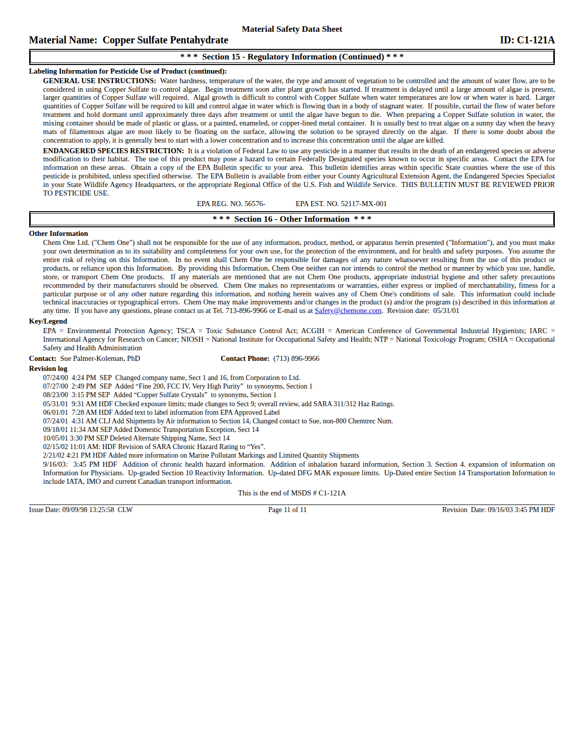Material Safety Data Sheet
Material Name: Copper Sulfate Pentahydrate ID: C1-121A
* * * Section 15 - Regulatory Information (Continued) * * *
Labeling Information for Pesticide Use of Product (continued):
GENERAL USE INSTRUCTIONS: Water hardness, temperature of the water, the type and amount of vegetation to be controlled and the amount of water flow, are to be considered in using Copper Sulfate to control algae. Begin treatment soon after plant growth has started. If treatment is delayed until a large amount of algae is present, larger quantities of Copper Sulfate will required. Algal growth is difficult to control with Copper Sulfate when water temperatures are low or when water is hard. Larger quantities of Copper Sulfate will be required to kill and control algae in water which is flowing than in a body of stagnant water. If possible, curtail the flow of water before treatment and hold dormant until approximately three days after treatment or until the algae have begun to die. When preparing a Copper Sulfate solution in water, the mixing container should be made of plastic or glass, or a painted, enameled, or copper-lined metal container. It is usually best to treat algae on a sunny day when the heavy mats of filamentous algae are most likely to be floating on the surface, allowing the solution to be sprayed directly on the algae. If there is some doubt about the concentration to apply, it is generally best to start with a lower concentration and to increase this concentration until the algae are killed.
ENDANGERED SPECIES RESTRICTION: It is a violation of Federal Law to use any pesticide in a manner that results in the death of an endangered species or adverse modification to their habitat. The use of this product may pose a hazard to certain Federally Designated species known to occur in specific areas. Contact the EPA for information on these areas. Obtain a copy of the EPA Bulletin specific to your area. This bulletin identifies areas within specific State counties where the use of this pesticide is prohibited, unless specified otherwise. The EPA Bulletin is available from either your County Agricultural Extension Agent, the Endangered Species Specialist in your State Wildlife Agency Headquarters, or the appropriate Regional Office of the U.S. Fish and Wildlife Service. THIS BULLETIN MUST BE REVIEWED PRIOR TO PESTICIDE USE.
EPA REG. NO. 56576- EPA EST. NO. 52117-MX-001
* * * Section 16 - Other Information * * *
Other Information
Chem One Ltd. ("Chem One") shall not be responsible for the use of any information, product, method, or apparatus herein presented ("Information"), and you must make your own determination as to its suitability and completeness for your own use, for the protection of the environment, and for health and safety purposes. You assume the entire risk of relying on this Information. In no event shall Chem One be responsible for damages of any nature whatsoever resulting from the use of this product or products, or reliance upon this Information. By providing this Information, Chem One neither can nor intends to control the method or manner by which you use, handle, store, or transport Chem One products. If any materials are mentioned that are not Chem One products, appropriate industrial hygiene and other safety precautions recommended by their manufacturers should be observed. Chem One makes no representations or warranties, either express or implied of merchantability, fitness for a particular purpose or of any other nature regarding this information, and nothing herein waives any of Chem One's conditions of sale. This information could include technical inaccuracies or typographical errors. Chem One may make improvements and/or changes in the product (s) and/or the program (s) described in this information at any time. If you have any questions, please contact us at Tel. 713-896-9966 or E-mail us at Safety@chemone.com. Revision date: 05/31/01
Key/Legend
EPA = Environmental Protection Agency; TSCA = Toxic Substance Control Act; ACGIH = American Conference of Governmental Industrial Hygienists; IARC = International Agency for Research on Cancer; NIOSH = National Institute for Occupational Safety and Health; NTP = National Toxicology Program; OSHA = Occupational Safety and Health Administration
Contact: Sue Palmer-Koleman, PhD
Contact Phone: (713) 896-9966
Revision log
07/24/00 4:24 PM SEP Changed company name, Sect 1 and 16, from Corporation to Ltd.
07/27/00 2:49 PM SEP Added “Fine 200, FCC IV, Very High Purity” to synonyms, Section 1
08/23/00 3:15 PM SEP Added “Copper Sulfate Crystals” to synonyms, Section 1
05/31/01 9:31 AM HDF Checked exposure limits; made changes to Sect 9; overall review, add SARA 311/312 Haz Ratings.
06/01/01 7:28 AM HDF Added text to label information from EPA Approved Label
07/24/01 4:31 AM CLJ Add Shipments by Air information to Section 14, Changed contact to Sue, non-800 Chemtrec Num.
09/18/01 11:34 AM SEP Added Domestic Transportation Exception, Sect 14
10/05/01 3:30 PM SEP Deleted Alternate Shipping Name, Sect 14
02/15/02 11:01 AM: HDF Revision of SARA Chronic Hazard Rating to “Yes”.
2/21/02 4:21 PM HDF Added more information on Marine Pollutant Markings and Limited Quantity Shipments
9/16/03: 3:45 PM HDF Addition of chronic health hazard information. Addition of inhalation hazard information, Section 3. Section 4. expansion of information on Information for Physicians. Up-graded Section 10 Reactivity Information. Up-dated DFG MAK exposure limits. Up-Dated entire Section 14 Transportation Information to include IATA, IMO and current Canadian transport information.
This is the end of MSDS # C1-121A
Issue Date: 09/09/98 13:25:58 CLW Page 11 of 11 Revision Date: 09/16/03 3:45 PM HDF